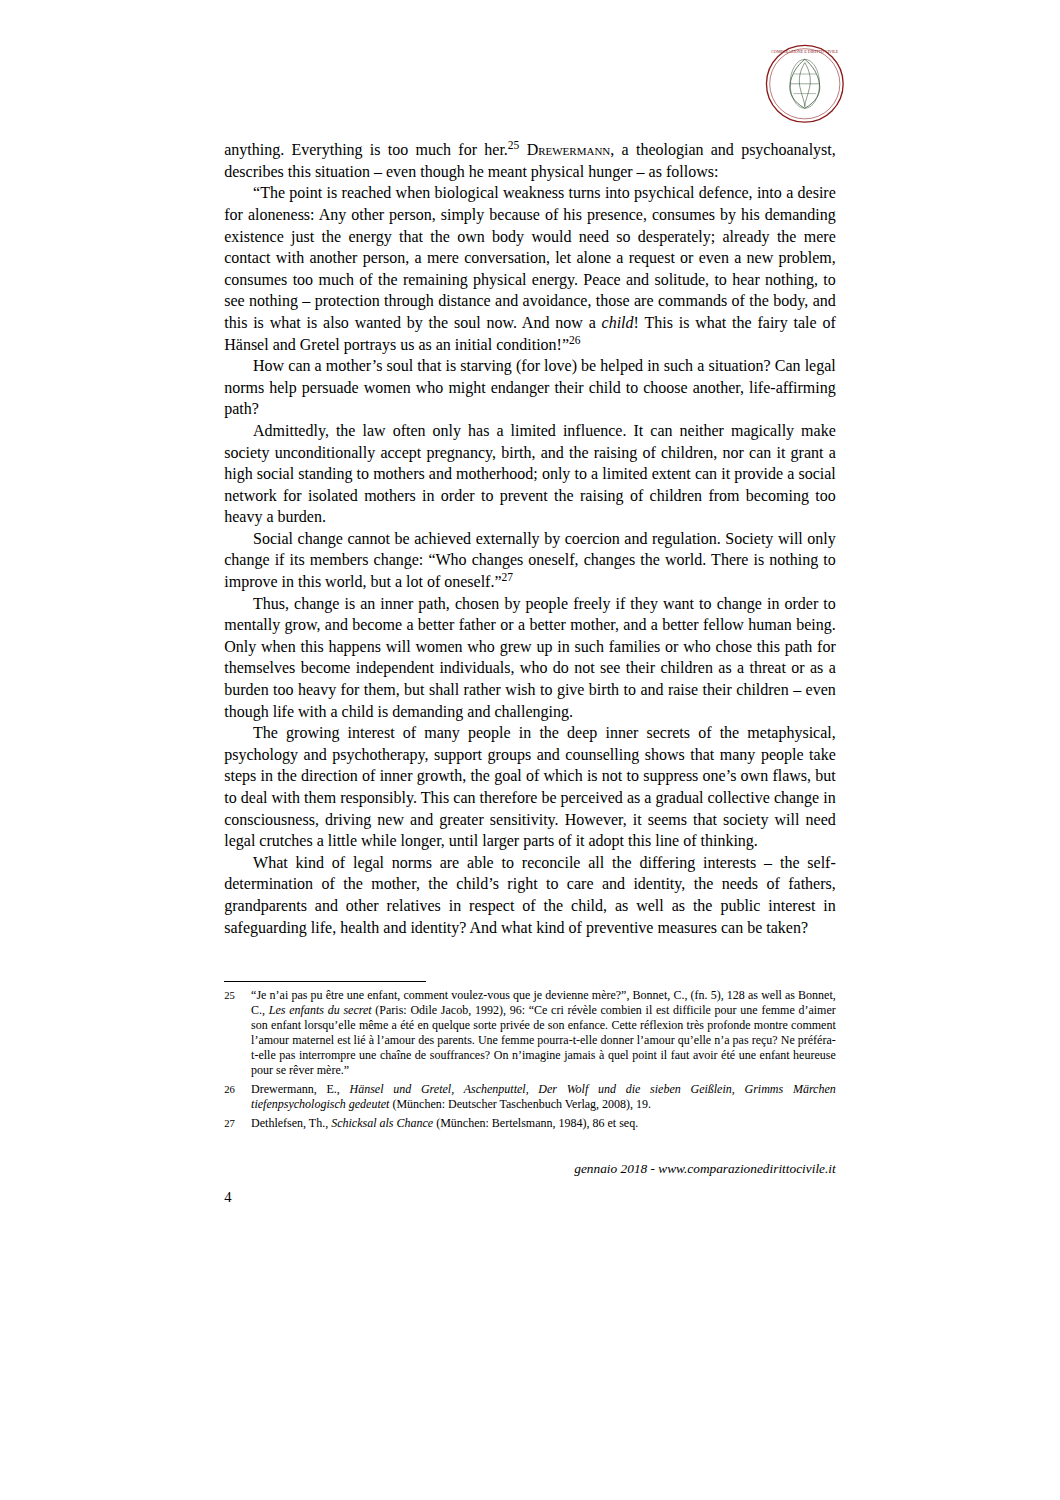COMPARAZIONE E DIRITTO CIVILE
anything. Everything is too much for her.25 Drewermann, a theologian and psychoanalyst, describes this situation – even though he meant physical hunger – as follows:
“The point is reached when biological weakness turns into psychical defence, into a desire for aloneness: Any other person, simply because of his presence, consumes by his demanding existence just the energy that the own body would need so desperately; already the mere contact with another person, a mere conversation, let alone a request or even a new problem, consumes too much of the remaining physical energy. Peace and solitude, to hear nothing, to see nothing – protection through distance and avoidance, those are commands of the body, and this is what is also wanted by the soul now. And now a child! This is what the fairy tale of Hänsel and Gretel portrays us as an initial condition!”26
How can a mother’s soul that is starving (for love) be helped in such a situation? Can legal norms help persuade women who might endanger their child to choose another, life-affirming path?
Admittedly, the law often only has a limited influence. It can neither magically make society unconditionally accept pregnancy, birth, and the raising of children, nor can it grant a high social standing to mothers and motherhood; only to a limited extent can it provide a social network for isolated mothers in order to prevent the raising of children from becoming too heavy a burden.
Social change cannot be achieved externally by coercion and regulation. Society will only change if its members change: “Who changes oneself, changes the world. There is nothing to improve in this world, but a lot of oneself.”27
Thus, change is an inner path, chosen by people freely if they want to change in order to mentally grow, and become a better father or a better mother, and a better fellow human being. Only when this happens will women who grew up in such families or who chose this path for themselves become independent individuals, who do not see their children as a threat or as a burden too heavy for them, but shall rather wish to give birth to and raise their children – even though life with a child is demanding and challenging.
The growing interest of many people in the deep inner secrets of the metaphysical, psychology and psychotherapy, support groups and counselling shows that many people take steps in the direction of inner growth, the goal of which is not to suppress one’s own flaws, but to deal with them responsibly. This can therefore be perceived as a gradual collective change in consciousness, driving new and greater sensitivity. However, it seems that society will need legal crutches a little while longer, until larger parts of it adopt this line of thinking.
What kind of legal norms are able to reconcile all the differing interests – the self-determination of the mother, the child’s right to care and identity, the needs of fathers, grandparents and other relatives in respect of the child, as well as the public interest in safeguarding life, health and identity? And what kind of preventive measures can be taken?
25
“Je n’ai pas pu être une enfant, comment voulez-vous que je devienne mère?”, Bonnet, C., (fn. 5), 128 as well as Bonnet, C., Les enfants du secret (Paris: Odile Jacob, 1992), 96: “Ce cri révèle combien il est difficile pour une femme d’aimer son enfant lorsqu’elle même a été en quelque sorte privée de son enfance. Cette réflexion très profonde montre comment l’amour maternel est lié à l’amour des parents. Une femme pourra-t-elle donner l’amour qu’elle n’a pas reçu? Ne préféra-t-elle pas interrompre une chaîne de souffrances? On n’imagine jamais à quel point il faut avoir été une enfant heureuse pour se rêver mère.”
26
Drewermann, E., Hänsel und Gretel, Aschenputtel, Der Wolf und die sieben Geißlein, Grimms Märchen tiefenpsychologisch gedeutet (München: Deutscher Taschenbuch Verlag, 2008), 19.
27
Dethlefsen, Th., Schicksal als Chance (München: Bertelsmann, 1984), 86 et seq.
gennaio 2018 - www.comparazionedirittocivile.it
4